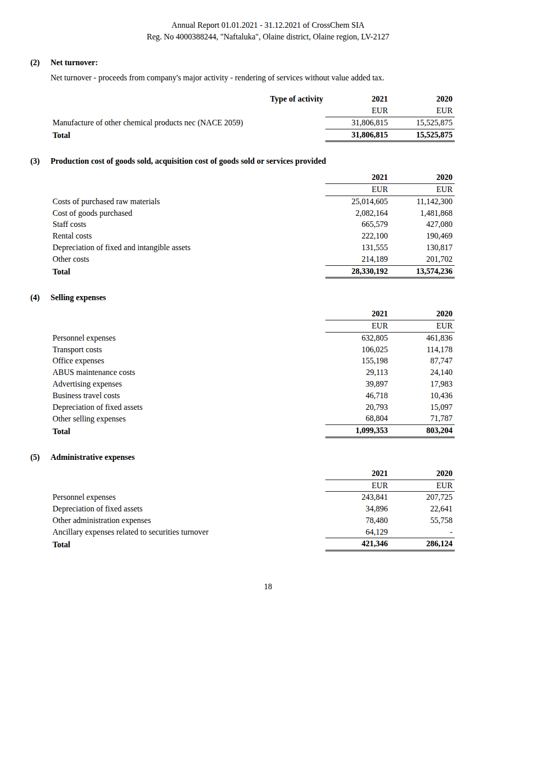Annual Report 01.01.2021 - 31.12.2021 of CrossChem SIA
Reg. No 4000388244, "Naftaluka", Olaine district, Olaine region, LV-2127
(2) Net turnover:
Net turnover - proceeds from company's major activity - rendering of services without value added tax.
| Type of activity | 2021 | 2020 |
| --- | --- | --- |
| | EUR | EUR |
| Manufacture of other chemical products nec (NACE 2059) | 31,806,815 | 15,525,875 |
| Total | 31,806,815 | 15,525,875 |
(3) Production cost of goods sold, acquisition cost of goods sold or services provided
| | 2021 | 2020 |
| --- | --- | --- |
| | EUR | EUR |
| Costs of purchased raw materials | 25,014,605 | 11,142,300 |
| Cost of goods purchased | 2,082,164 | 1,481,868 |
| Staff costs | 665,579 | 427,080 |
| Rental costs | 222,100 | 190,469 |
| Depreciation of fixed and intangible assets | 131,555 | 130,817 |
| Other costs | 214,189 | 201,702 |
| Total | 28,330,192 | 13,574,236 |
(4) Selling expenses
| | 2021 | 2020 |
| --- | --- | --- |
| | EUR | EUR |
| Personnel expenses | 632,805 | 461,836 |
| Transport costs | 106,025 | 114,178 |
| Office expenses | 155,198 | 87,747 |
| ABUS maintenance costs | 29,113 | 24,140 |
| Advertising expenses | 39,897 | 17,983 |
| Business travel costs | 46,718 | 10,436 |
| Depreciation of fixed assets | 20,793 | 15,097 |
| Other selling expenses | 68,804 | 71,787 |
| Total | 1,099,353 | 803,204 |
(5) Administrative expenses
| | 2021 | 2020 |
| --- | --- | --- |
| | EUR | EUR |
| Personnel expenses | 243,841 | 207,725 |
| Depreciation of fixed assets | 34,896 | 22,641 |
| Other administration expenses | 78,480 | 55,758 |
| Ancillary expenses related to securities turnover | 64,129 | - |
| Total | 421,346 | 286,124 |
18